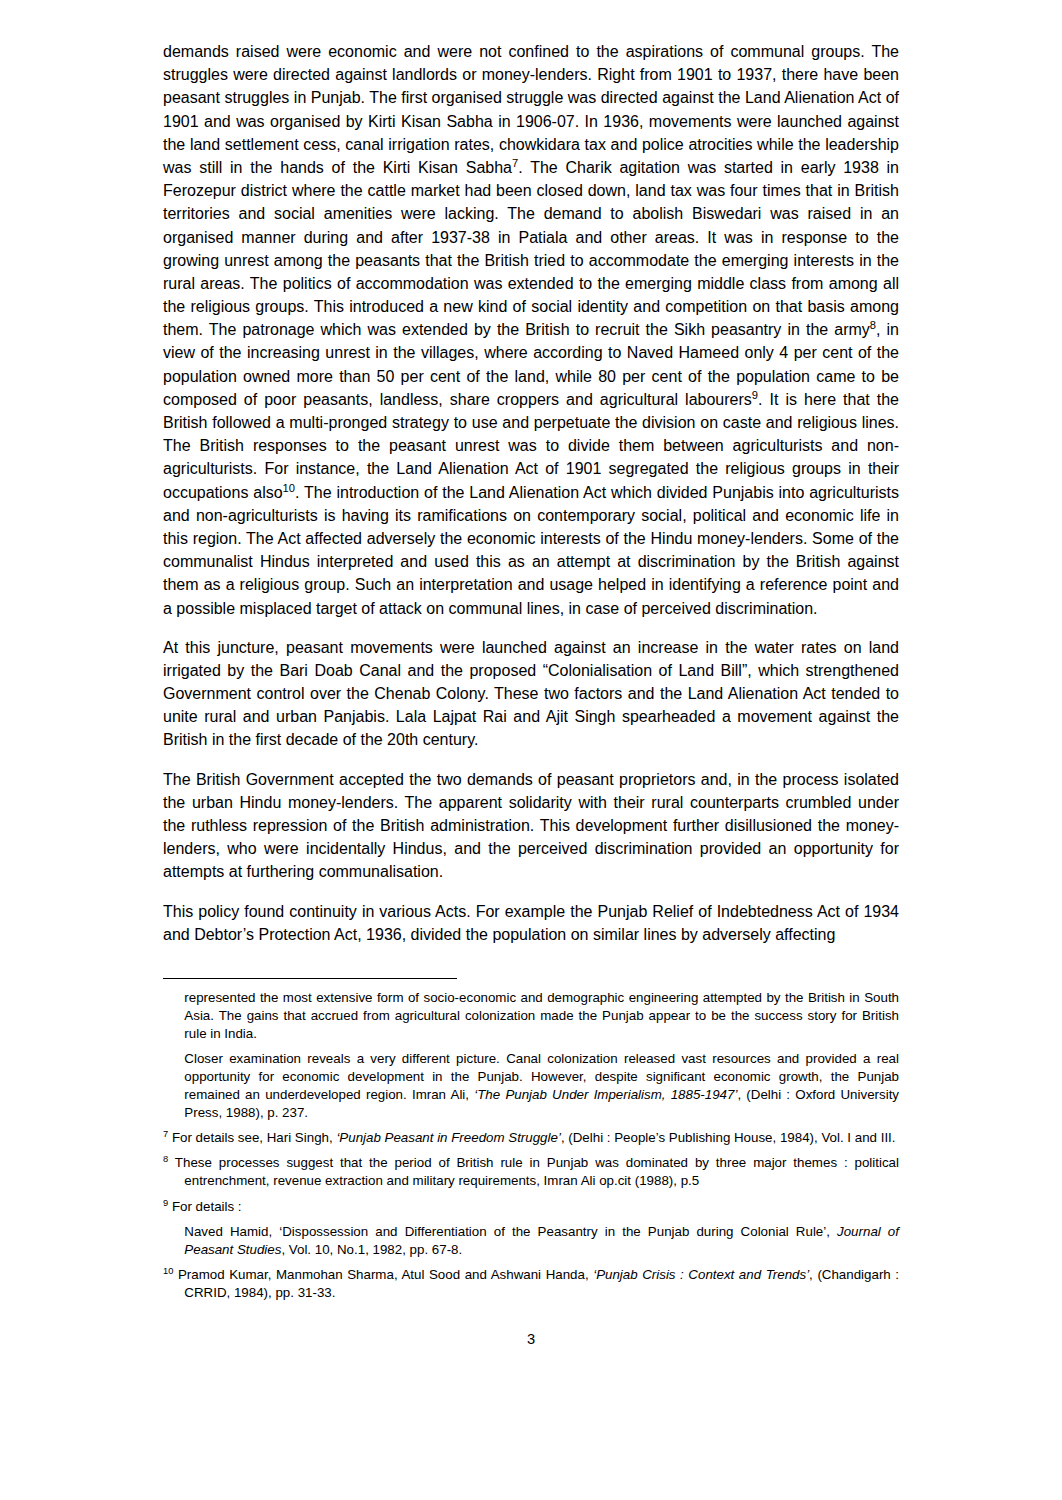demands raised were economic and were not confined to the aspirations of communal groups. The struggles were directed against landlords or money-lenders. Right from 1901 to 1937, there have been peasant struggles in Punjab. The first organised struggle was directed against the Land Alienation Act of 1901 and was organised by Kirti Kisan Sabha in 1906-07. In 1936, movements were launched against the land settlement cess, canal irrigation rates, chowkidara tax and police atrocities while the leadership was still in the hands of the Kirti Kisan Sabha7. The Charik agitation was started in early 1938 in Ferozepur district where the cattle market had been closed down, land tax was four times that in British territories and social amenities were lacking. The demand to abolish Biswedari was raised in an organised manner during and after 1937-38 in Patiala and other areas. It was in response to the growing unrest among the peasants that the British tried to accommodate the emerging interests in the rural areas. The politics of accommodation was extended to the emerging middle class from among all the religious groups. This introduced a new kind of social identity and competition on that basis among them. The patronage which was extended by the British to recruit the Sikh peasantry in the army8, in view of the increasing unrest in the villages, where according to Naved Hameed only 4 per cent of the population owned more than 50 per cent of the land, while 80 per cent of the population came to be composed of poor peasants, landless, share croppers and agricultural labourers9. It is here that the British followed a multi-pronged strategy to use and perpetuate the division on caste and religious lines. The British responses to the peasant unrest was to divide them between agriculturists and non-agriculturists. For instance, the Land Alienation Act of 1901 segregated the religious groups in their occupations also10. The introduction of the Land Alienation Act which divided Punjabis into agriculturists and non-agriculturists is having its ramifications on contemporary social, political and economic life in this region. The Act affected adversely the economic interests of the Hindu money-lenders. Some of the communalist Hindus interpreted and used this as an attempt at discrimination by the British against them as a religious group. Such an interpretation and usage helped in identifying a reference point and a possible misplaced target of attack on communal lines, in case of perceived discrimination.
At this juncture, peasant movements were launched against an increase in the water rates on land irrigated by the Bari Doab Canal and the proposed “Colonialisation of Land Bill”, which strengthened Government control over the Chenab Colony. These two factors and the Land Alienation Act tended to unite rural and urban Panjabis. Lala Lajpat Rai and Ajit Singh spearheaded a movement against the British in the first decade of the 20th century.
The British Government accepted the two demands of peasant proprietors and, in the process isolated the urban Hindu money-lenders. The apparent solidarity with their rural counterparts crumbled under the ruthless repression of the British administration. This development further disillusioned the money-lenders, who were incidentally Hindus, and the perceived discrimination provided an opportunity for attempts at furthering communalisation.
This policy found continuity in various Acts. For example the Punjab Relief of Indebtedness Act of 1934 and Debtor’s Protection Act, 1936, divided the population on similar lines by adversely affecting
represented the most extensive form of socio-economic and demographic engineering attempted by the British in South Asia. The gains that accrued from agricultural colonization made the Punjab appear to be the success story for British rule in India.
Closer examination reveals a very different picture. Canal colonization released vast resources and provided a real opportunity for economic development in the Punjab. However, despite significant economic growth, the Punjab remained an underdeveloped region. Imran Ali, ‘The Punjab Under Imperialism, 1885-1947’, (Delhi : Oxford University Press, 1988), p. 237.
7 For details see, Hari Singh, ‘Punjab Peasant in Freedom Struggle’, (Delhi : People’s Publishing House, 1984), Vol. I and III.
8 These processes suggest that the period of British rule in Punjab was dominated by three major themes : political entrenchment, revenue extraction and military requirements, Imran Ali op.cit (1988), p.5
9 For details :
Naved Hamid, ‘Dispossession and Differentiation of the Peasantry in the Punjab during Colonial Rule’, Journal of Peasant Studies, Vol. 10, No.1, 1982, pp. 67-8.
10 Pramod Kumar, Manmohan Sharma, Atul Sood and Ashwani Handa, ‘Punjab Crisis : Context and Trends’, (Chandigarh : CRRID, 1984), pp. 31-33.
3